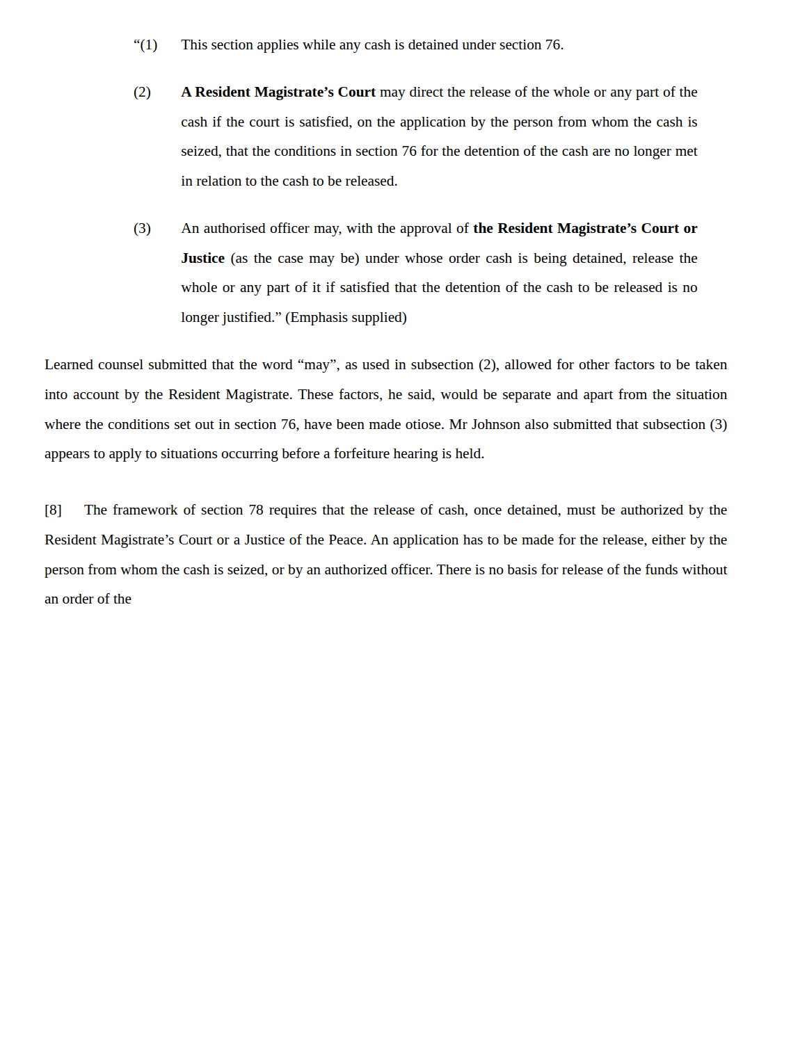“(1)
This section applies while any cash is detained under section 76.
(2)
A Resident Magistrate’s Court may direct the release of the whole or any part of the cash if the court is satisfied, on the application by the person from whom the cash is seized, that the conditions in section 76 for the detention of the cash are no longer met in relation to the cash to be released.
(3)
An authorised officer may, with the approval of the Resident Magistrate’s Court or Justice (as the case may be) under whose order cash is being detained, release the whole or any part of it if satisfied that the detention of the cash to be released is no longer justified.” (Emphasis supplied)
Learned counsel submitted that the word “may”, as used in subsection (2), allowed for other factors to be taken into account by the Resident Magistrate. These factors, he said, would be separate and apart from the situation where the conditions set out in section 76, have been made otiose. Mr Johnson also submitted that subsection (3) appears to apply to situations occurring before a forfeiture hearing is held.
[8] The framework of section 78 requires that the release of cash, once detained, must be authorized by the Resident Magistrate’s Court or a Justice of the Peace. An application has to be made for the release, either by the person from whom the cash is seized, or by an authorized officer. There is no basis for release of the funds without an order of the